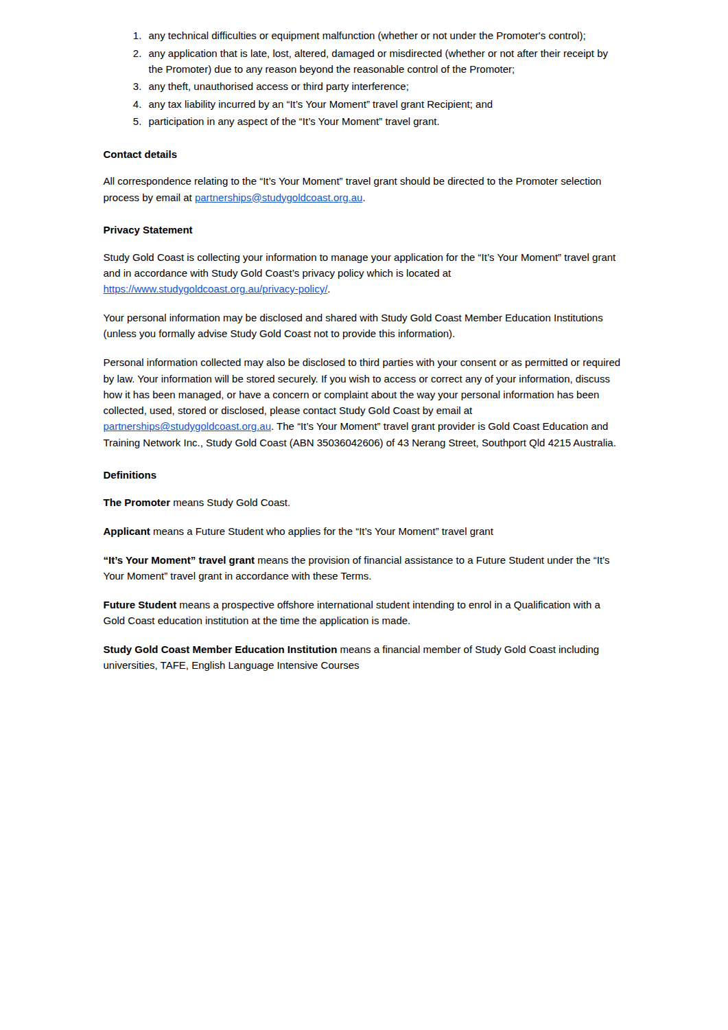any technical difficulties or equipment malfunction (whether or not under the Promoter's control);
any application that is late, lost, altered, damaged or misdirected (whether or not after their receipt by the Promoter) due to any reason beyond the reasonable control of the Promoter;
any theft, unauthorised access or third party interference;
any tax liability incurred by an “It’s Your Moment” travel grant Recipient; and
participation in any aspect of the “It’s Your Moment” travel grant.
Contact details
All correspondence relating to the “It’s Your Moment” travel grant should be directed to the Promoter selection process by email at partnerships@studygoldcoast.org.au.
Privacy Statement
Study Gold Coast is collecting your information to manage your application for the “It’s Your Moment” travel grant and in accordance with Study Gold Coast’s privacy policy which is located at https://www.studygoldcoast.org.au/privacy-policy/.
Your personal information may be disclosed and shared with Study Gold Coast Member Education Institutions (unless you formally advise Study Gold Coast not to provide this information).
Personal information collected may also be disclosed to third parties with your consent or as permitted or required by law. Your information will be stored securely. If you wish to access or correct any of your information, discuss how it has been managed, or have a concern or complaint about the way your personal information has been collected, used, stored or disclosed, please contact Study Gold Coast by email at partnerships@studygoldcoast.org.au. The “It’s Your Moment” travel grant provider is Gold Coast Education and Training Network Inc., Study Gold Coast (ABN 35036042606) of 43 Nerang Street, Southport Qld 4215 Australia.
Definitions
The Promoter means Study Gold Coast.
Applicant means a Future Student who applies for the “It’s Your Moment” travel grant
“It’s Your Moment” travel grant means the provision of financial assistance to a Future Student under the “It’s Your Moment” travel grant in accordance with these Terms.
Future Student means a prospective offshore international student intending to enrol in a Qualification with a Gold Coast education institution at the time the application is made.
Study Gold Coast Member Education Institution means a financial member of Study Gold Coast including universities, TAFE, English Language Intensive Courses